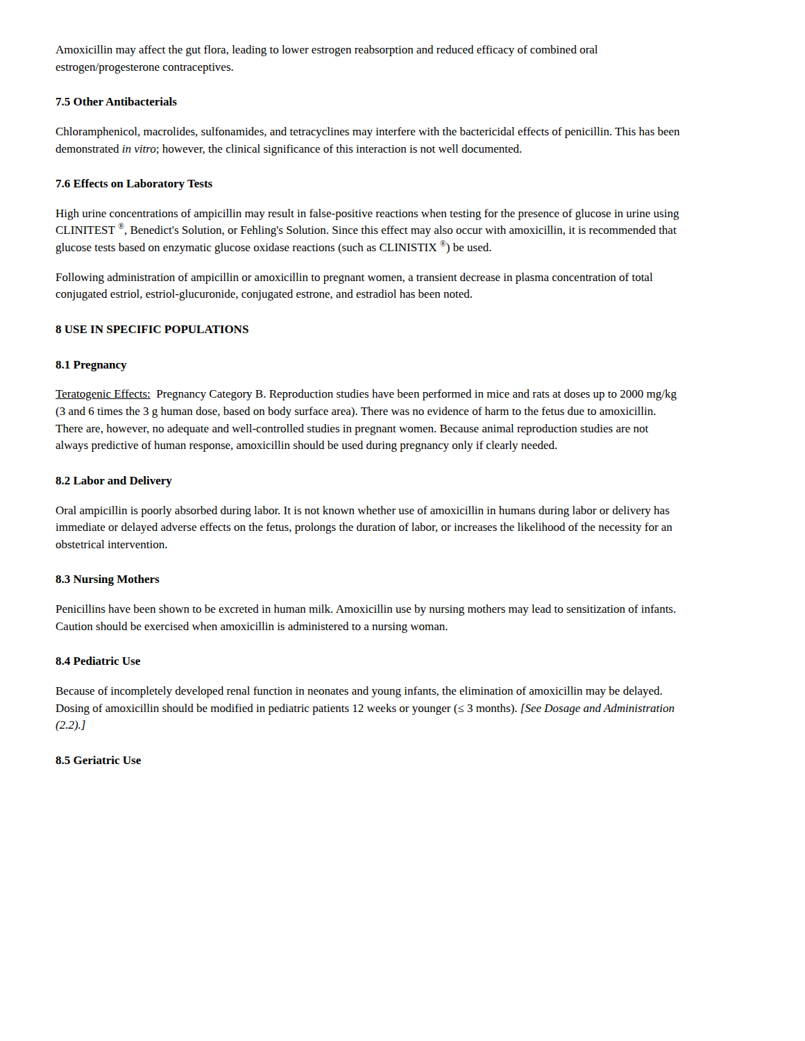Amoxicillin may affect the gut flora, leading to lower estrogen reabsorption and reduced efficacy of combined oral estrogen/progesterone contraceptives.
7.5 Other Antibacterials
Chloramphenicol, macrolides, sulfonamides, and tetracyclines may interfere with the bactericidal effects of penicillin. This has been demonstrated in vitro; however, the clinical significance of this interaction is not well documented.
7.6 Effects on Laboratory Tests
High urine concentrations of ampicillin may result in false-positive reactions when testing for the presence of glucose in urine using CLINITEST ®, Benedict's Solution, or Fehling's Solution. Since this effect may also occur with amoxicillin, it is recommended that glucose tests based on enzymatic glucose oxidase reactions (such as CLINISTIX ®) be used.
Following administration of ampicillin or amoxicillin to pregnant women, a transient decrease in plasma concentration of total conjugated estriol, estriol-glucuronide, conjugated estrone, and estradiol has been noted.
8 USE IN SPECIFIC POPULATIONS
8.1 Pregnancy
Teratogenic Effects: Pregnancy Category B. Reproduction studies have been performed in mice and rats at doses up to 2000 mg/kg (3 and 6 times the 3 g human dose, based on body surface area). There was no evidence of harm to the fetus due to amoxicillin. There are, however, no adequate and well-controlled studies in pregnant women. Because animal reproduction studies are not always predictive of human response, amoxicillin should be used during pregnancy only if clearly needed.
8.2 Labor and Delivery
Oral ampicillin is poorly absorbed during labor. It is not known whether use of amoxicillin in humans during labor or delivery has immediate or delayed adverse effects on the fetus, prolongs the duration of labor, or increases the likelihood of the necessity for an obstetrical intervention.
8.3 Nursing Mothers
Penicillins have been shown to be excreted in human milk. Amoxicillin use by nursing mothers may lead to sensitization of infants. Caution should be exercised when amoxicillin is administered to a nursing woman.
8.4 Pediatric Use
Because of incompletely developed renal function in neonates and young infants, the elimination of amoxicillin may be delayed. Dosing of amoxicillin should be modified in pediatric patients 12 weeks or younger (≤ 3 months). [See Dosage and Administration (2.2).]
8.5 Geriatric Use